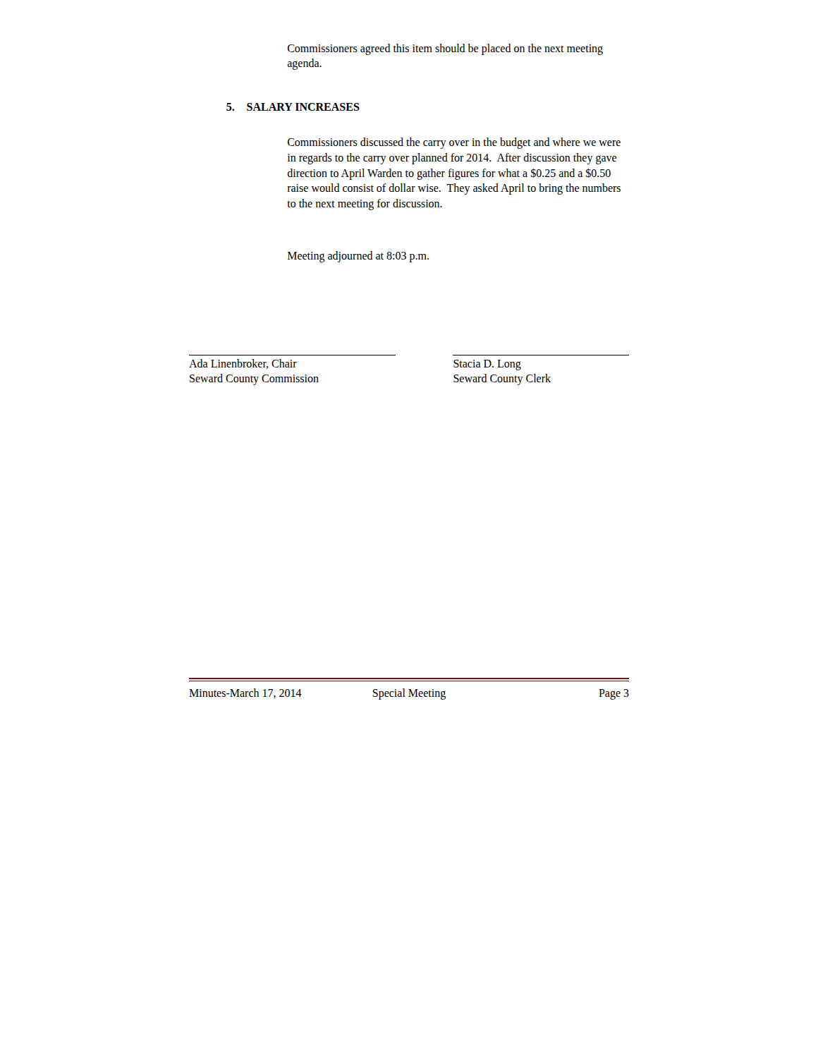Commissioners agreed this item should be placed on the next meeting agenda.
5. SALARY INCREASES
Commissioners discussed the carry over in the budget and where we were in regards to the carry over planned for 2014. After discussion they gave direction to April Warden to gather figures for what a $0.25 and a $0.50 raise would consist of dollar wise. They asked April to bring the numbers to the next meeting for discussion.
Meeting adjourned at 8:03 p.m.
| Ada Linenbroker, Chair Seward County Commission | | Stacia D. Long Seward County Clerk |
| Minutes-March 17, 2014 | Special Meeting | Page 3 |